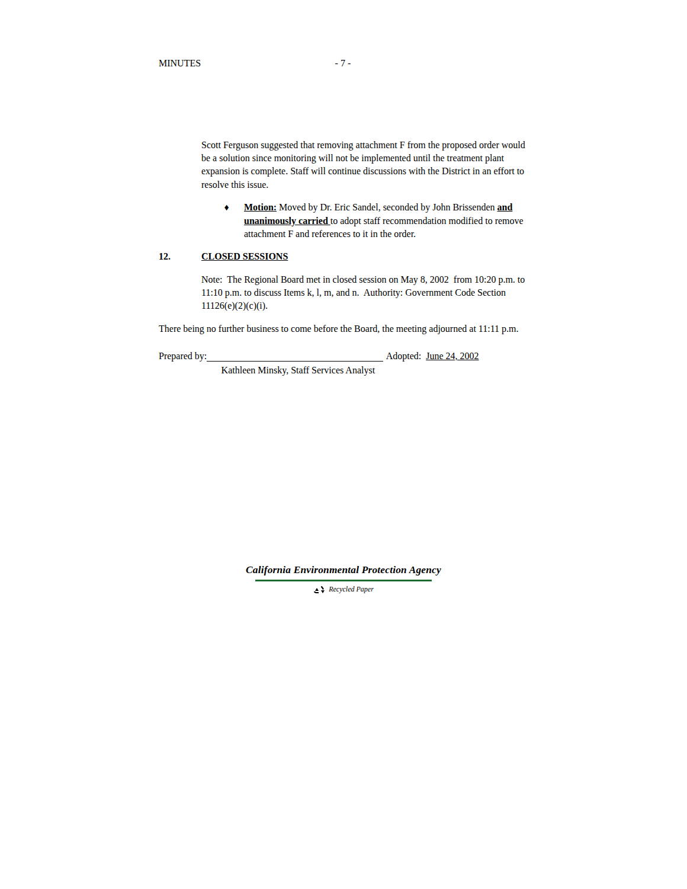MINUTES
- 7 -
Scott Ferguson suggested that removing attachment F from the proposed order would be a solution since monitoring will not be implemented until the treatment plant expansion is complete. Staff will continue discussions with the District in an effort to resolve this issue.
♦Motion: Moved by Dr. Eric Sandel, seconded by John Brissenden and unanimously carried to adopt staff recommendation modified to remove attachment F and references to it in the order.
12.
CLOSED SESSIONS
Note: The Regional Board met in closed session on May 8, 2002 from 10:20 p.m. to 11:10 p.m. to discuss Items k, l, m, and n. Authority: Government Code Section 11126(e)(2)(c)(i).
There being no further business to come before the Board, the meeting adjourned at 11:11 p.m.
Prepared by: Adopted: June 24, 2002
Kathleen Minsky, Staff Services Analyst
California Environmental Protection Agency
Recycled Paper